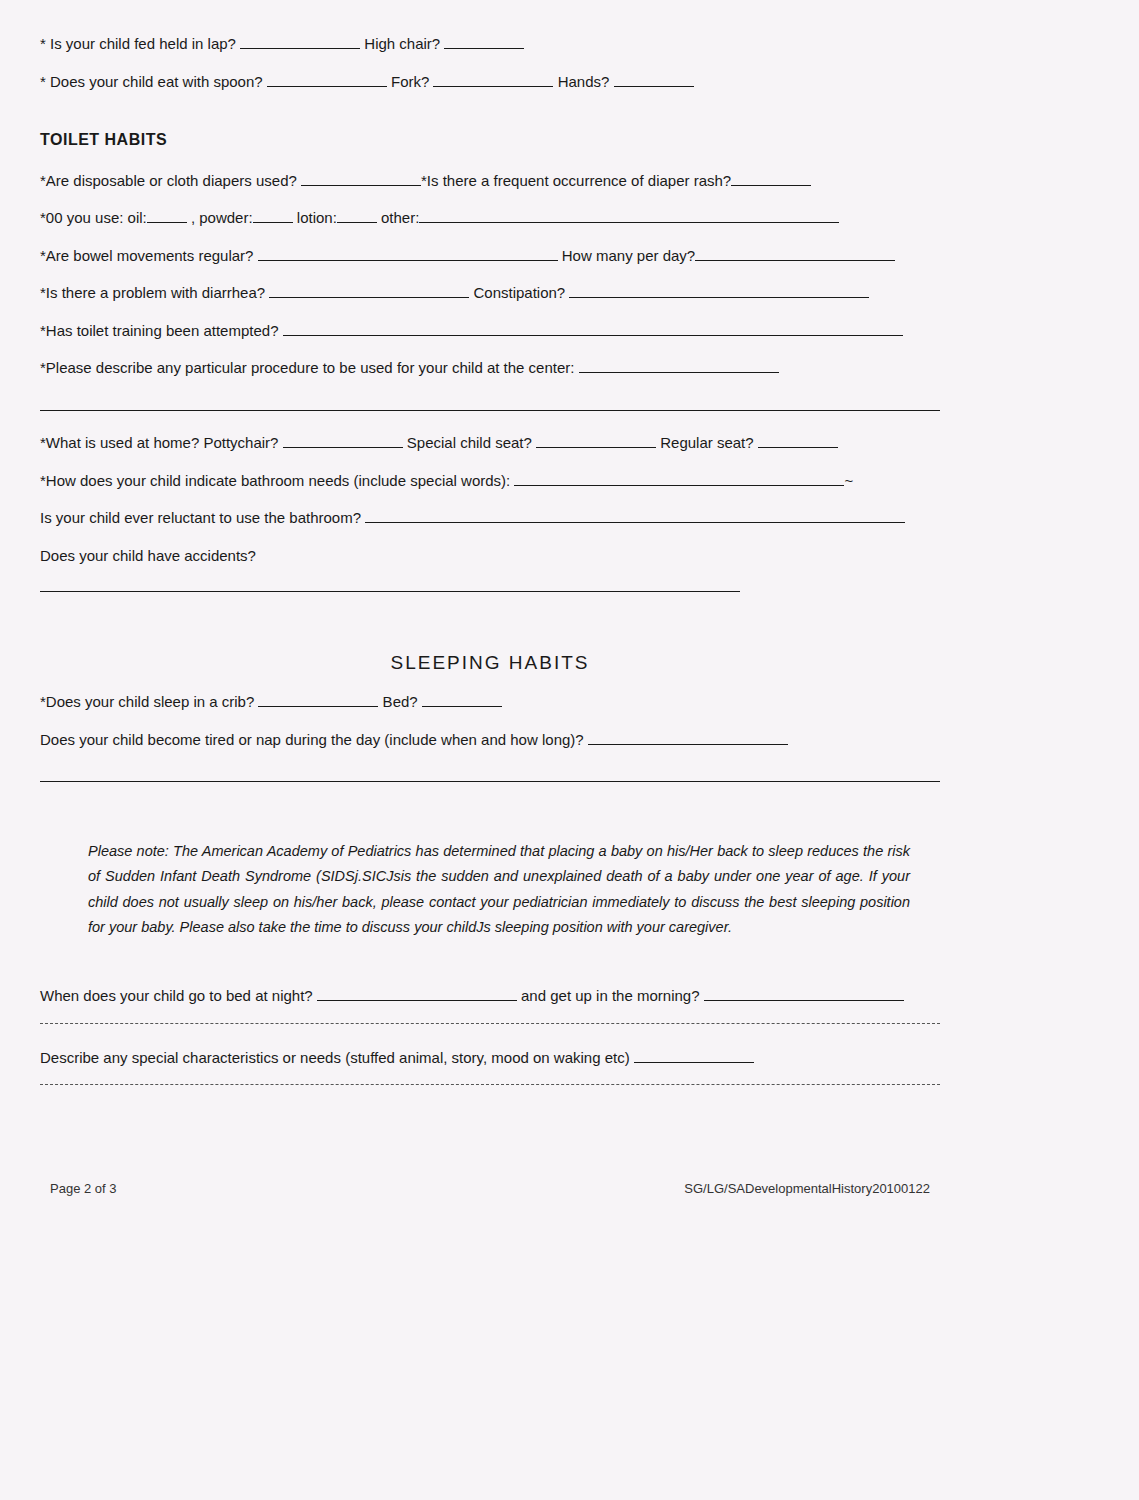* Is your child fed held in lap? High chair?
* Does your child eat with spoon? Fork? Hands?
TOILET HABITS
*Are disposable or cloth diapers used? *Is there a frequent occurrence of diaper rash?
*00 you use: oil: , powder: lotion: other:
*Are bowel movements regular? How many per day?
*Is there a problem with diarrhea? Constipation?
*Has toilet training been attempted?
*Please describe any particular procedure to be used for your child at the center:
*What is used at home? Pottychair? Special child seat? Regular seat?
*How does your child indicate bathroom needs (include special words): ~
Is your child ever reluctant to use the bathroom?
Does your child have accidents?
SLEEPING HABITS
*Does your child sleep in a crib? Bed?
Does your child become tired or nap during the day (include when and how long)?
Please note: The American Academy of Pediatrics has determined that placing a baby on his/Her back to sleep reduces the risk of Sudden Infant Death Syndrome (SIDSj.SICJsis the sudden and unexplained death of a baby under one year of age. If your child does not usually sleep on his/her back, please contact your pediatrician immediately to discuss the best sleeping position for your baby. Please also take the time to discuss your childJs sleeping position with your caregiver.
When does your child go to bed at night? and get up in the morning?
Describe any special characteristics or needs (stuffed animal, story, mood on waking etc)
Page 2 of 3 SG/LG/SADevelopmentalHistory20100122